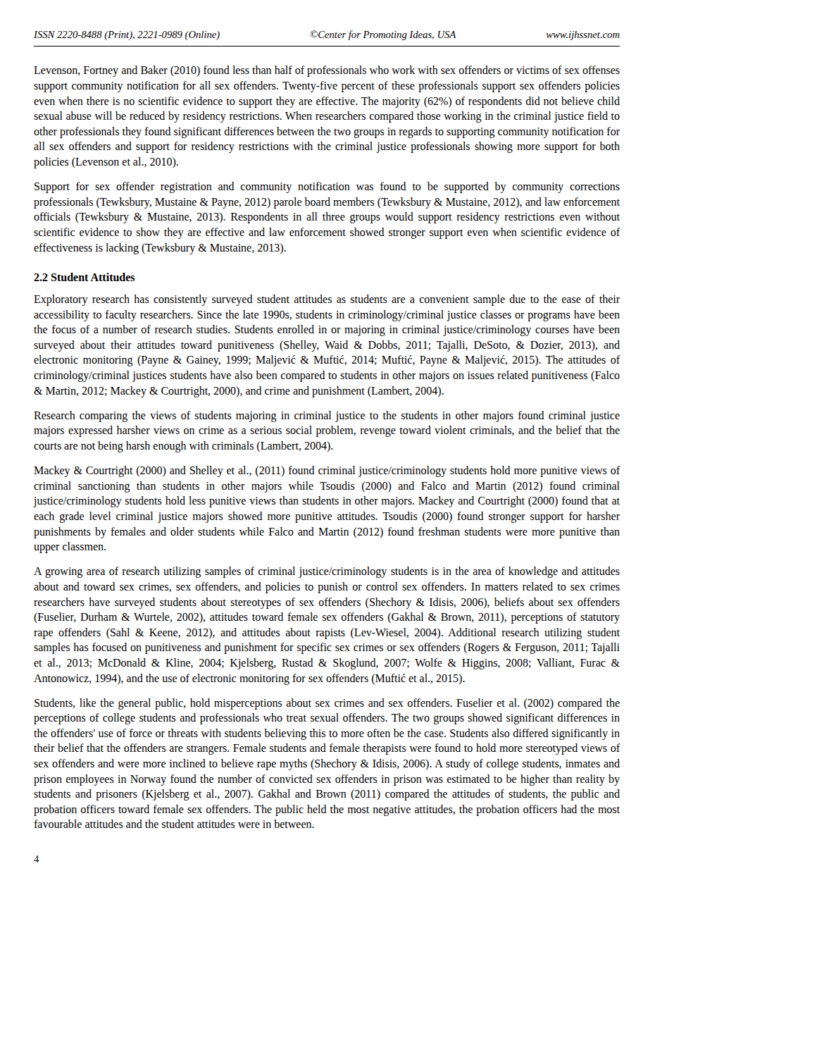ISSN 2220-8488 (Print), 2221-0989 (Online) ©Center for Promoting Ideas, USA www.ijhssnet.com
Levenson, Fortney and Baker (2010) found less than half of professionals who work with sex offenders or victims of sex offenses support community notification for all sex offenders. Twenty-five percent of these professionals support sex offenders policies even when there is no scientific evidence to support they are effective. The majority (62%) of respondents did not believe child sexual abuse will be reduced by residency restrictions. When researchers compared those working in the criminal justice field to other professionals they found significant differences between the two groups in regards to supporting community notification for all sex offenders and support for residency restrictions with the criminal justice professionals showing more support for both policies (Levenson et al., 2010).
Support for sex offender registration and community notification was found to be supported by community corrections professionals (Tewksbury, Mustaine & Payne, 2012) parole board members (Tewksbury & Mustaine, 2012), and law enforcement officials (Tewksbury & Mustaine, 2013). Respondents in all three groups would support residency restrictions even without scientific evidence to show they are effective and law enforcement showed stronger support even when scientific evidence of effectiveness is lacking (Tewksbury & Mustaine, 2013).
2.2 Student Attitudes
Exploratory research has consistently surveyed student attitudes as students are a convenient sample due to the ease of their accessibility to faculty researchers. Since the late 1990s, students in criminology/criminal justice classes or programs have been the focus of a number of research studies. Students enrolled in or majoring in criminal justice/criminology courses have been surveyed about their attitudes toward punitiveness (Shelley, Waid & Dobbs, 2011; Tajalli, DeSoto, & Dozier, 2013), and electronic monitoring (Payne & Gainey, 1999; Maljević & Muftić, 2014; Muftić, Payne & Maljević, 2015). The attitudes of criminology/criminal justices students have also been compared to students in other majors on issues related punitiveness (Falco & Martin, 2012; Mackey & Courtright, 2000), and crime and punishment (Lambert, 2004).
Research comparing the views of students majoring in criminal justice to the students in other majors found criminal justice majors expressed harsher views on crime as a serious social problem, revenge toward violent criminals, and the belief that the courts are not being harsh enough with criminals (Lambert, 2004).
Mackey & Courtright (2000) and Shelley et al., (2011) found criminal justice/criminology students hold more punitive views of criminal sanctioning than students in other majors while Tsoudis (2000) and Falco and Martin (2012) found criminal justice/criminology students hold less punitive views than students in other majors. Mackey and Courtright (2000) found that at each grade level criminal justice majors showed more punitive attitudes. Tsoudis (2000) found stronger support for harsher punishments by females and older students while Falco and Martin (2012) found freshman students were more punitive than upper classmen.
A growing area of research utilizing samples of criminal justice/criminology students is in the area of knowledge and attitudes about and toward sex crimes, sex offenders, and policies to punish or control sex offenders. In matters related to sex crimes researchers have surveyed students about stereotypes of sex offenders (Shechory & Idisis, 2006), beliefs about sex offenders (Fuselier, Durham & Wurtele, 2002), attitudes toward female sex offenders (Gakhal & Brown, 2011), perceptions of statutory rape offenders (Sahl & Keene, 2012), and attitudes about rapists (Lev-Wiesel, 2004). Additional research utilizing student samples has focused on punitiveness and punishment for specific sex crimes or sex offenders (Rogers & Ferguson, 2011; Tajalli et al., 2013; McDonald & Kline, 2004; Kjelsberg, Rustad & Skoglund, 2007; Wolfe & Higgins, 2008; Valliant, Furac & Antonowicz, 1994), and the use of electronic monitoring for sex offenders (Muftić et al., 2015).
Students, like the general public, hold misperceptions about sex crimes and sex offenders. Fuselier et al. (2002) compared the perceptions of college students and professionals who treat sexual offenders. The two groups showed significant differences in the offenders' use of force or threats with students believing this to more often be the case. Students also differed significantly in their belief that the offenders are strangers. Female students and female therapists were found to hold more stereotyped views of sex offenders and were more inclined to believe rape myths (Shechory & Idisis, 2006). A study of college students, inmates and prison employees in Norway found the number of convicted sex offenders in prison was estimated to be higher than reality by students and prisoners (Kjelsberg et al., 2007). Gakhal and Brown (2011) compared the attitudes of students, the public and probation officers toward female sex offenders. The public held the most negative attitudes, the probation officers had the most favourable attitudes and the student attitudes were in between.
4